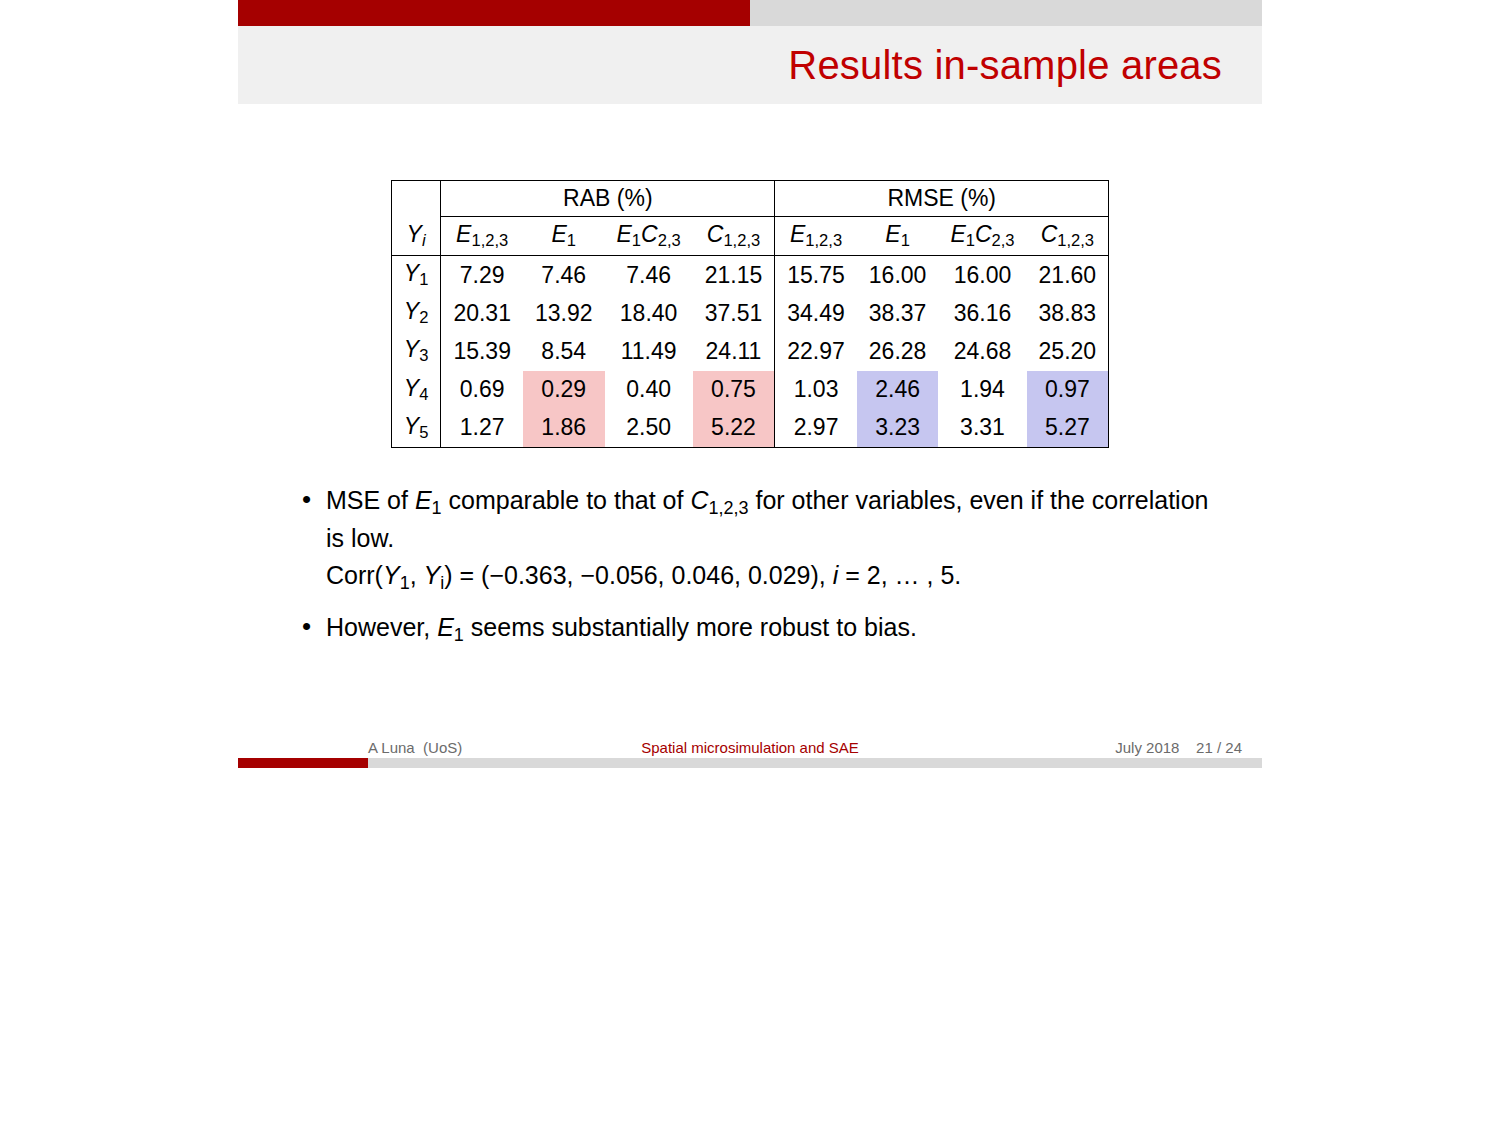Results in-sample areas
| | RAB (%) | RMSE (%) |
| --- | --- | --- |
| Y i | E 1,2,3 | E 1 | E 1 C 2,3 | C 1,2,3 | E 1,2,3 | E 1 | E 1 C 2,3 | C 1,2,3 |
| Y 1 | 7.29 | 7.46 | 7.46 | 21.15 | 15.75 | 16.00 | 16.00 | 21.60 |
| Y 2 | 20.31 | 13.92 | 18.40 | 37.51 | 34.49 | 38.37 | 36.16 | 38.83 |
| Y 3 | 15.39 | 8.54 | 11.49 | 24.11 | 22.97 | 26.28 | 24.68 | 25.20 |
| Y 4 | 0.69 | 0.29 | 0.40 | 0.75 | 1.03 | 2.46 | 1.94 | 0.97 |
| Y 5 | 1.27 | 1.86 | 2.50 | 5.22 | 2.97 | 3.23 | 3.31 | 5.27 |
MSE of E1 comparable to that of C1,2,3 for other variables, even if the correlation is low. Corr(Y1, Yi) = (−0.363, −0.056, 0.046, 0.029), i = 2, … , 5.
However, E1 seems substantially more robust to bias.
A Luna (UoS)
Spatial microsimulation and SAE
July 2018 21 / 24